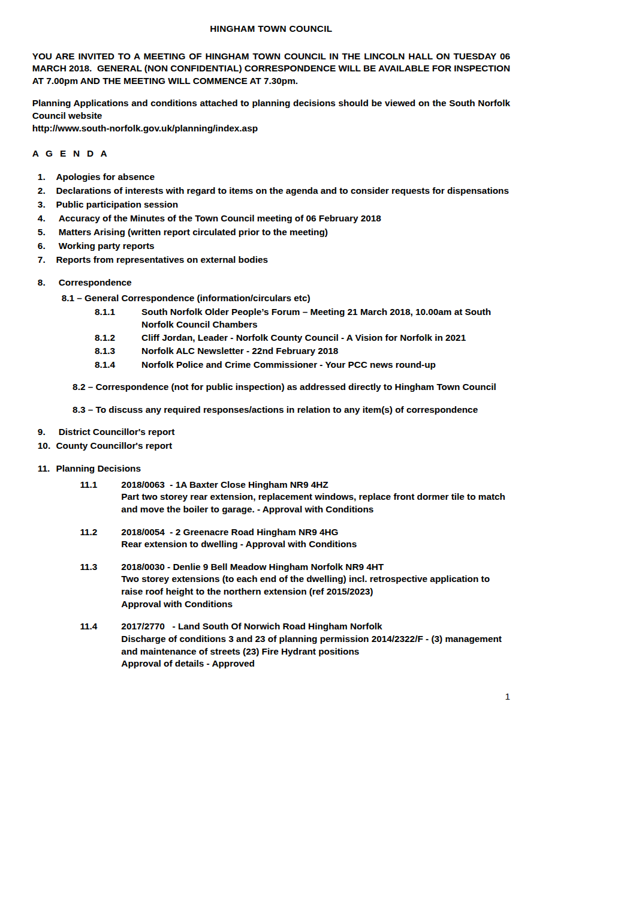HINGHAM TOWN COUNCIL
YOU ARE INVITED TO A MEETING OF HINGHAM TOWN COUNCIL IN THE LINCOLN HALL ON TUESDAY 06 MARCH 2018. GENERAL (NON CONFIDENTIAL) CORRESPONDENCE WILL BE AVAILABLE FOR INSPECTION AT 7.00pm AND THE MEETING WILL COMMENCE AT 7.30pm.
Planning Applications and conditions attached to planning decisions should be viewed on the South Norfolk Council website
http://www.south-norfolk.gov.uk/planning/index.asp
A G E N D A
Apologies for absence
Declarations of interests with regard to items on the agenda and to consider requests for dispensations
Public participation session
Accuracy of the Minutes of the Town Council meeting of 06 February 2018
Matters Arising (written report circulated prior to the meeting)
Working party reports
Reports from representatives on external bodies
Correspondence
8.1 – General Correspondence (information/circulars etc)
8.1.1 South Norfolk Older People’s Forum – Meeting 21 March 2018, 10.00am at South Norfolk Council Chambers
8.1.2 Cliff Jordan, Leader - Norfolk County Council - A Vision for Norfolk in 2021
8.1.3 Norfolk ALC Newsletter - 22nd February 2018
8.1.4 Norfolk Police and Crime Commissioner - Your PCC news round-up
8.2 – Correspondence (not for public inspection) as addressed directly to Hingham Town Council
8.3 – To discuss any required responses/actions in relation to any item(s) of correspondence
District Councillor's report
County Councillor's report
Planning Decisions
11.1
2018/0063 - 1A Baxter Close Hingham NR9 4HZ
Part two storey rear extension, replacement windows, replace front dormer tile to match and move the boiler to garage. - Approval with Conditions
11.2
2018/0054 - 2 Greenacre Road Hingham NR9 4HG
Rear extension to dwelling - Approval with Conditions
11.3
2018/0030 - Denlie 9 Bell Meadow Hingham Norfolk NR9 4HT
Two storey extensions (to each end of the dwelling) incl. retrospective application to raise roof height to the northern extension (ref 2015/2023)
Approval with Conditions
11.4
2017/2770 - Land South Of Norwich Road Hingham Norfolk
Discharge of conditions 3 and 23 of planning permission 2014/2322/F - (3) management and maintenance of streets (23) Fire Hydrant positions
Approval of details - Approved
1